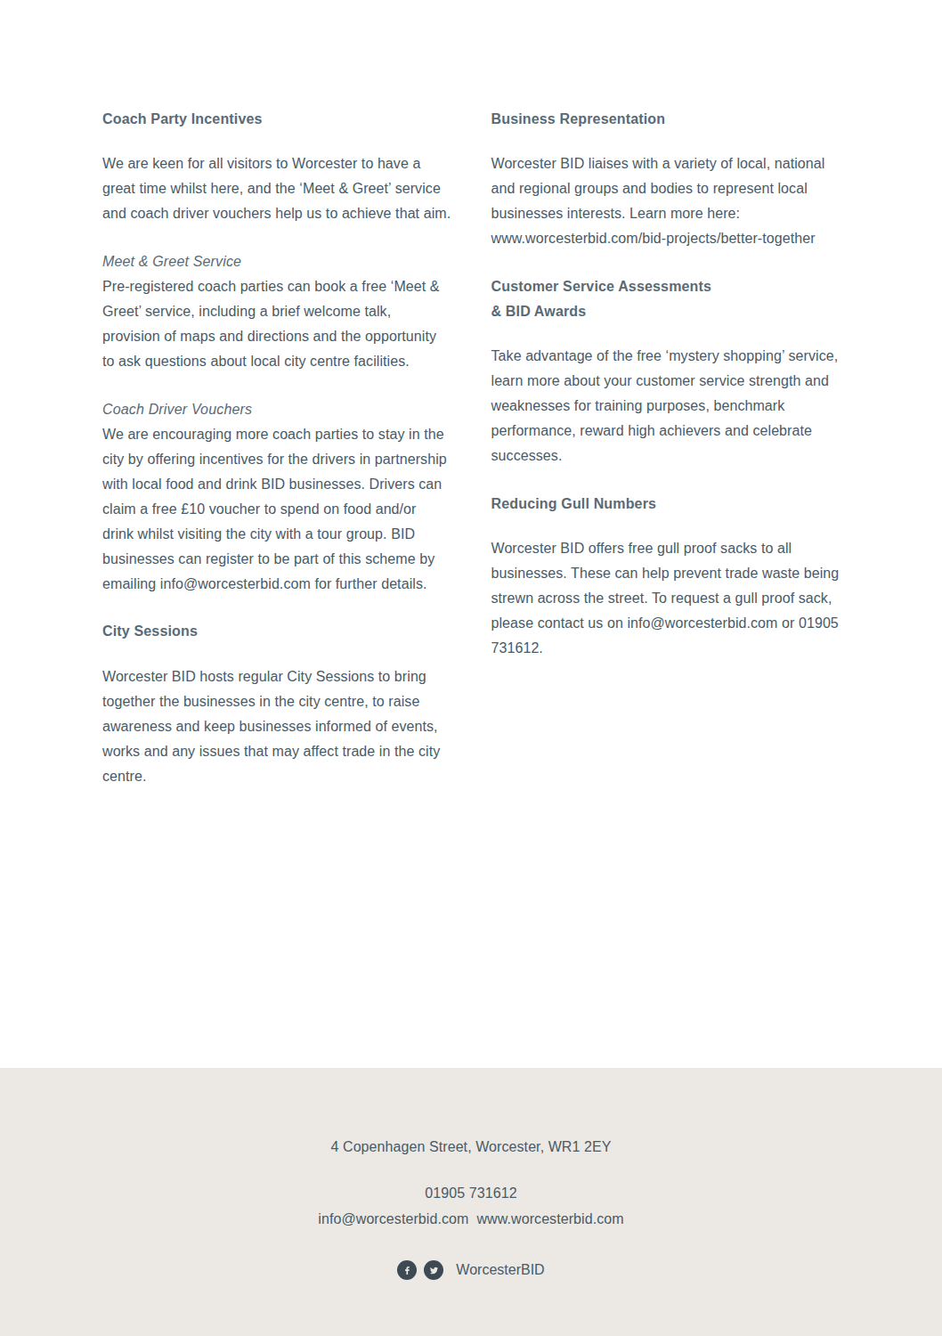Coach Party Incentives
We are keen for all visitors to Worcester to have a great time whilst here, and the ‘Meet & Greet’ service and coach driver vouchers help us to achieve that aim.
Meet & Greet Service
Pre-registered coach parties can book a free ‘Meet & Greet’ service, including a brief welcome talk, provision of maps and directions and the opportunity to ask questions about local city centre facilities.
Coach Driver Vouchers
We are encouraging more coach parties to stay in the city by offering incentives for the drivers in partnership with local food and drink BID businesses. Drivers can claim a free £10 voucher to spend on food and/or drink whilst visiting the city with a tour group. BID businesses can register to be part of this scheme by emailing info@worcesterbid.com for further details.
City Sessions
Worcester BID hosts regular City Sessions to bring together the businesses in the city centre, to raise awareness and keep businesses informed of events, works and any issues that may affect trade in the city centre.
Business Representation
Worcester BID liaises with a variety of local, national and regional groups and bodies to represent local businesses interests. Learn more here: www.worcesterbid.com/bid-projects/better-together
Customer Service Assessments
& BID Awards
Take advantage of the free ‘mystery shopping’ service, learn more about your customer service strength and weaknesses for training purposes, benchmark performance, reward high achievers and celebrate successes.
Reducing Gull Numbers
Worcester BID offers free gull proof sacks to all businesses. These can help prevent trade waste being strewn across the street. To request a gull proof sack, please contact us on info@worcesterbid.com or 01905 731612.
4 Copenhagen Street, Worcester, WR1 2EY
01905 731612
info@worcesterbid.com www.worcesterbid.com
WorcesterBID